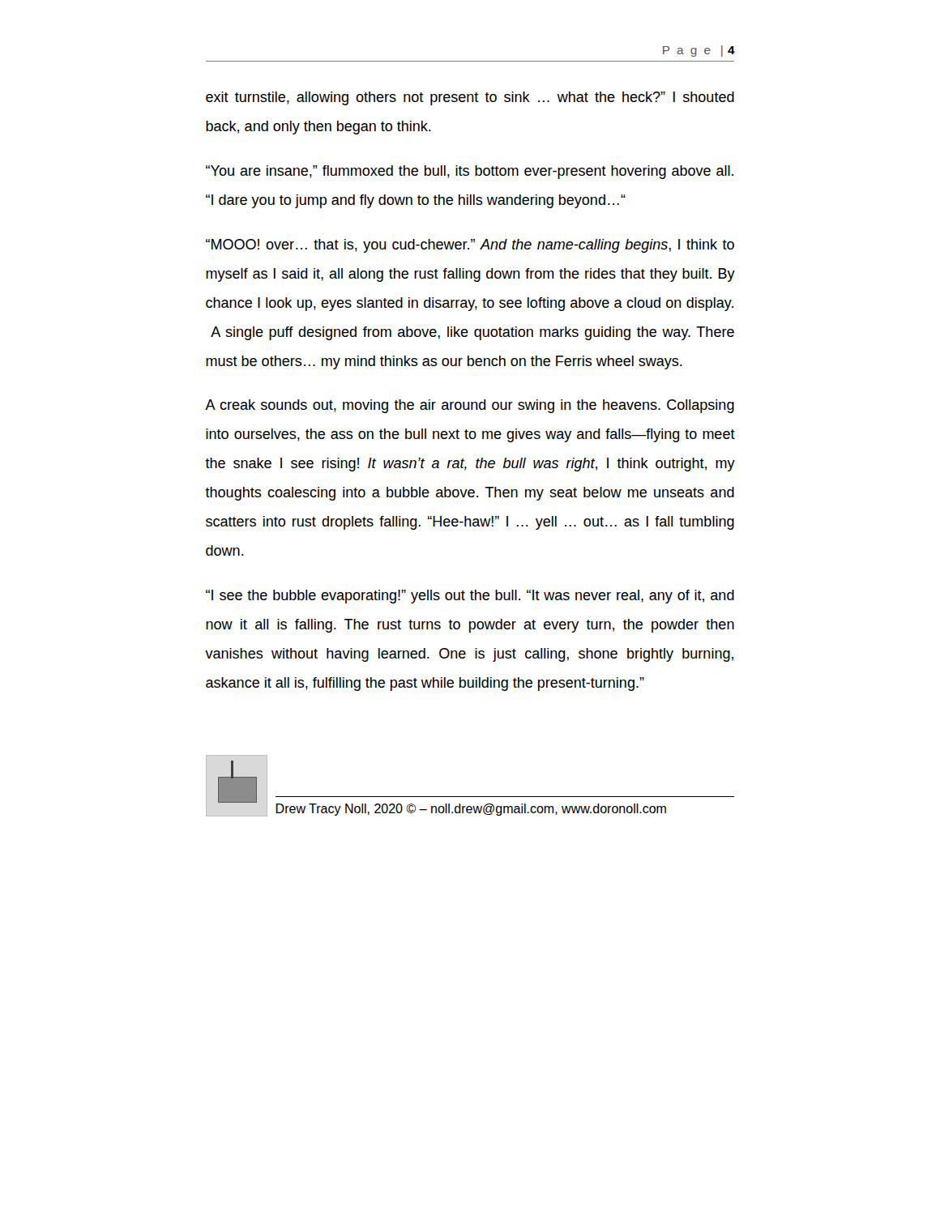P a g e | 4
exit turnstile, allowing others not present to sink … what the heck?” I shouted back, and only then began to think.
“You are insane,” flummoxed the bull, its bottom ever-present hovering above all. “I dare you to jump and fly down to the hills wandering beyond…“
“MOOO! over… that is, you cud-chewer.” And the name-calling begins, I think to myself as I said it, all along the rust falling down from the rides that they built. By chance I look up, eyes slanted in disarray, to see lofting above a cloud on display. A single puff designed from above, like quotation marks guiding the way. There must be others… my mind thinks as our bench on the Ferris wheel sways.
A creak sounds out, moving the air around our swing in the heavens. Collapsing into ourselves, the ass on the bull next to me gives way and falls—flying to meet the snake I see rising! It wasn’t a rat, the bull was right, I think outright, my thoughts coalescing into a bubble above. Then my seat below me unseats and scatters into rust droplets falling. “Hee-haw!” I … yell … out… as I fall tumbling down.
“I see the bubble evaporating!” yells out the bull. “It was never real, any of it, and now it all is falling. The rust turns to powder at every turn, the powder then vanishes without having learned. One is just calling, shone brightly burning, askance it all is, fulfilling the past while building the present-turning.”
Drew Tracy Noll, 2020 © – noll.drew@gmail.com, www.doronoll.com